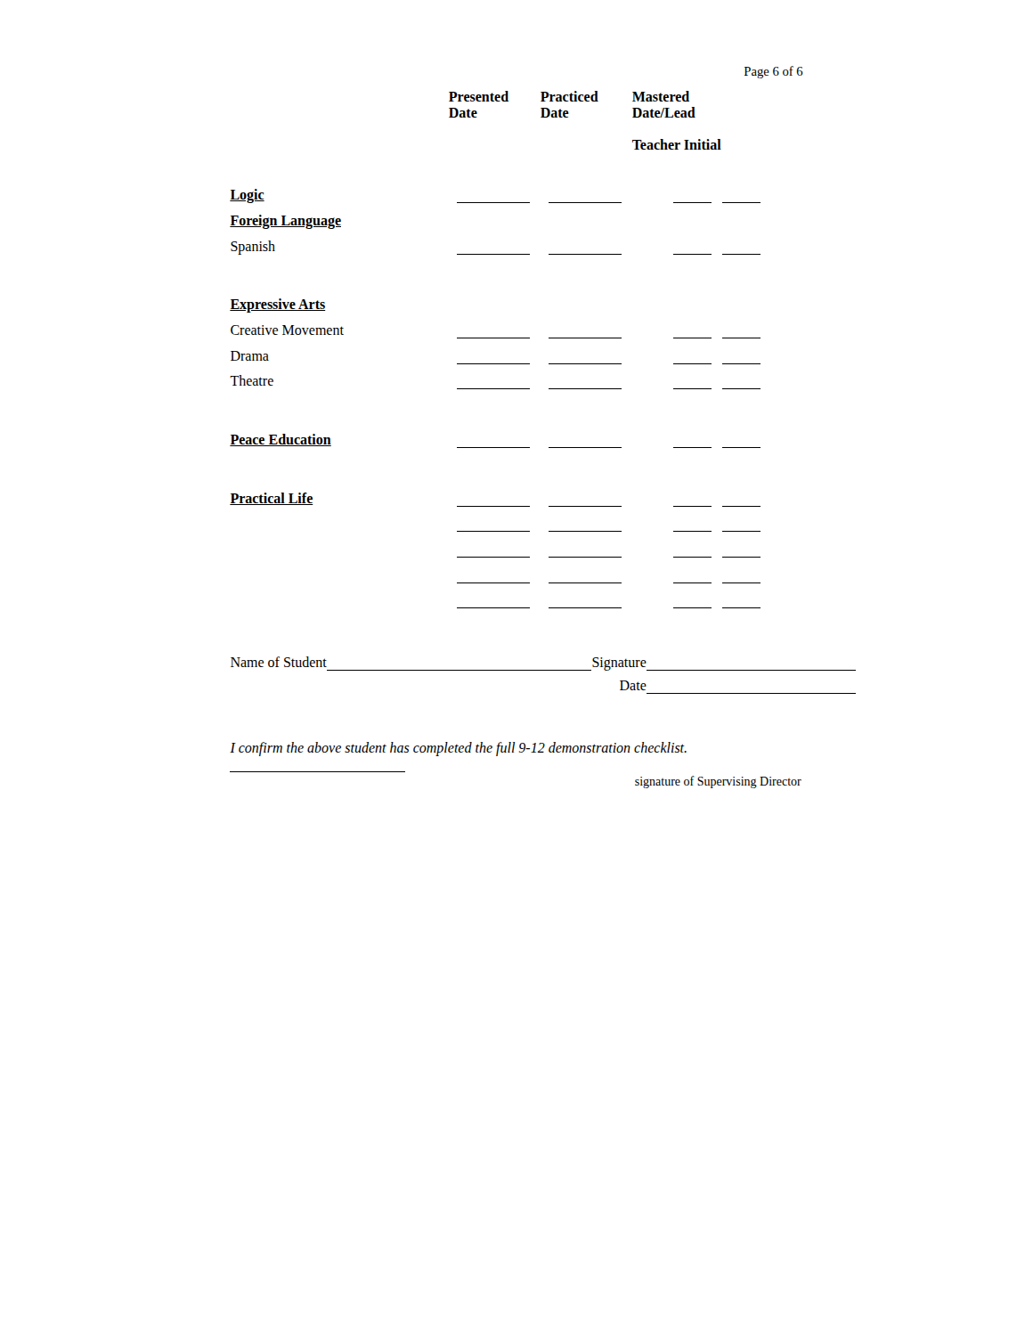Page 6 of 6
| | Presented Date | Practiced Date | Mastered Date/Lead Teacher Initial |
| --- | --- | --- | --- |
| Logic | | | |
| Foreign Language | | | |
| Spanish | | | |
| Expressive Arts | | | |
| Creative Movement | | | |
| Drama | | | |
| Theatre | | | |
| Peace Education | | | |
| Practical Life | | | |
| Name of Student | | Signature | |
| | | Date | |
I confirm the above student has completed the full 9-12 demonstration checklist.
signature of Supervising Director